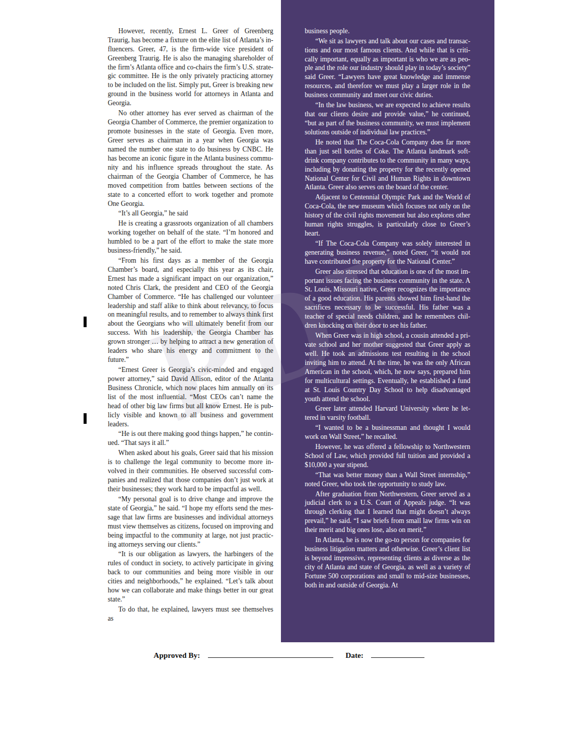PDF
PDF
However, recently, Ernest L. Greer of Greenberg Traurig, has become a fixture on the elite list of Atlanta’s influencers. Greer, 47, is the firm-wide vice president of Greenberg Traurig. He is also the managing shareholder of the firm’s Atlanta office and co-chairs the firm’s U.S. strategic committee. He is the only privately practicing attorney to be included on the list. Simply put, Greer is breaking new ground in the business world for attorneys in Atlanta and Georgia.
No other attorney has ever served as chairman of the Georgia Chamber of Commerce, the premier organization to promote businesses in the state of Georgia. Even more, Greer serves as chairman in a year when Georgia was named the number one state to do business by CNBC. He has become an iconic figure in the Atlanta business community and his influence spreads throughout the state. As chairman of the Georgia Chamber of Commerce, he has moved competition from battles between sections of the state to a concerted effort to work together and promote One Georgia.
“It’s all Georgia,” he said
He is creating a grassroots organization of all chambers working together on behalf of the state. “I’m honored and humbled to be a part of the effort to make the state more business-friendly,” he said.
“From his first days as a member of the Georgia Chamber’s board, and especially this year as its chair, Ernest has made a significant impact on our organization,” noted Chris Clark, the president and CEO of the Georgia Chamber of Commerce. “He has challenged our volunteer leadership and staff alike to think about relevancy, to focus on meaningful results, and to remember to always think first about the Georgians who will ultimately benefit from our success. With his leadership, the Georgia Chamber has grown stronger … by helping to attract a new generation of leaders who share his energy and commitment to the future.”
“Ernest Greer is Georgia’s civic-minded and engaged power attorney,” said David Allison, editor of the Atlanta Business Chronicle, which now places him annually on its list of the most influential. “Most CEOs can’t name the head of other big law firms but all know Ernest. He is publicly visible and known to all business and government leaders.
“He is out there making good things happen,” he continued. “That says it all.”
When asked about his goals, Greer said that his mission is to challenge the legal community to become more involved in their communities. He observed successful companies and realized that those companies don’t just work at their businesses; they work hard to be impactful as well.
“My personal goal is to drive change and improve the state of Georgia,” he said. “I hope my efforts send the message that law firms are businesses and individual attorneys must view themselves as citizens, focused on improving and being impactful to the community at large, not just practicing attorneys serving our clients.”
“It is our obligation as lawyers, the harbingers of the rules of conduct in society, to actively participate in giving back to our communities and being more visible in our cities and neighborhoods,” he explained. “Let’s talk about how we can collaborate and make things better in our great state.”
To do that, he explained, lawyers must see themselves as
business people.
“We sit as lawyers and talk about our cases and transactions and our most famous clients. And while that is critically important, equally as important is who we are as people and the role our industry should play in today’s society” said Greer. “Lawyers have great knowledge and immense resources, and therefore we must play a larger role in the business community and meet our civic duties.
“In the law business, we are expected to achieve results that our clients desire and provide value,” he continued, “but as part of the business community, we must implement solutions outside of individual law practices.”
He noted that The Coca-Cola Company does far more than just sell bottles of Coke. The Atlanta landmark softdrink company contributes to the community in many ways, including by donating the property for the recently opened National Center for Civil and Human Rights in downtown Atlanta. Greer also serves on the board of the center.
Adjacent to Centennial Olympic Park and the World of Coca-Cola, the new museum which focuses not only on the history of the civil rights movement but also explores other human rights struggles, is particularly close to Greer’s heart.
“If The Coca-Cola Company was solely interested in generating business revenue,” noted Greer, “it would not have contributed the property for the National Center.”
Greer also stressed that education is one of the most important issues facing the business community in the state. A St. Louis, Missouri native, Greer recognizes the importance of a good education. His parents showed him first-hand the sacrifices necessary to be successful. His father was a teacher of special needs children, and he remembers children knocking on their door to see his father.
When Greer was in high school, a cousin attended a private school and her mother suggested that Greer apply as well. He took an admissions test resulting in the school inviting him to attend. At the time, he was the only African American in the school, which, he now says, prepared him for multicultural settings. Eventually, he established a fund at St. Louis Country Day School to help disadvantaged youth attend the school.
Greer later attended Harvard University where he lettered in varsity football.
“I wanted to be a businessman and thought I would work on Wall Street,” he recalled.
However, he was offered a fellowship to Northwestern School of Law, which provided full tuition and provided a $10,000 a year stipend.
“That was better money than a Wall Street internship,” noted Greer, who took the opportunity to study law.
After graduation from Northwestern, Greer served as a judicial clerk to a U.S. Court of Appeals judge. “It was through clerking that I learned that might doesn’t always prevail,” he said. “I saw briefs from small law firms win on their merit and big ones lose, also on merit.”
In Atlanta, he is now the go-to person for companies for business litigation matters and otherwise. Greer’s client list is beyond impressive, representing clients as diverse as the city of Atlanta and state of Georgia, as well as a variety of Fortune 500 corporations and small to mid-size businesses, both in and outside of Georgia. At
Approved By: Date: